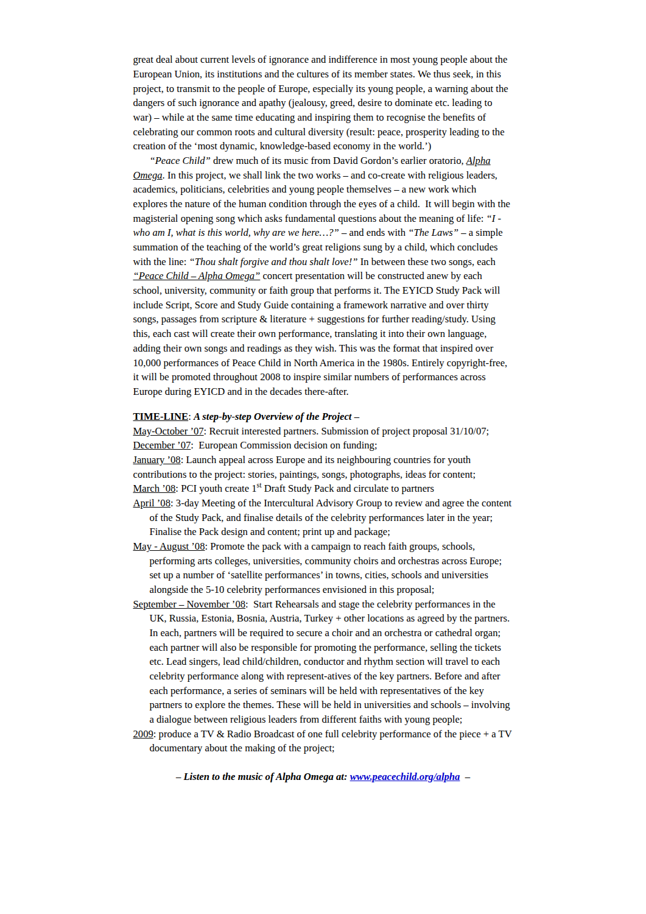great deal about current levels of ignorance and indifference in most young people about the European Union, its institutions and the cultures of its member states. We thus seek, in this project, to transmit to the people of Europe, especially its young people, a warning about the dangers of such ignorance and apathy (jealousy, greed, desire to dominate etc. leading to war) – while at the same time educating and inspiring them to recognise the benefits of celebrating our common roots and cultural diversity (result: peace, prosperity leading to the creation of the ‘most dynamic, knowledge-based economy in the world.’)
“Peace Child” drew much of its music from David Gordon’s earlier oratorio, Alpha Omega. In this project, we shall link the two works – and co-create with religious leaders, academics, politicians, celebrities and young people themselves – a new work which explores the nature of the human condition through the eyes of a child. It will begin with the magisterial opening song which asks fundamental questions about the meaning of life: “I - who am I, what is this world, why are we here…?” – and ends with “The Laws” – a simple summation of the teaching of the world’s great religions sung by a child, which concludes with the line: “Thou shalt forgive and thou shalt love!” In between these two songs, each “Peace Child – Alpha Omega” concert presentation will be constructed anew by each school, university, community or faith group that performs it. The EYICD Study Pack will include Script, Score and Study Guide containing a framework narrative and over thirty songs, passages from scripture & literature + suggestions for further reading/study. Using this, each cast will create their own performance, translating it into their own language, adding their own songs and readings as they wish. This was the format that inspired over 10,000 performances of Peace Child in North America in the 1980s. Entirely copyright-free, it will be promoted throughout 2008 to inspire similar numbers of performances across Europe during EYICD and in the decades there-after.
TIME-LINE: A step-by-step Overview of the Project –
May-October ’07: Recruit interested partners. Submission of project proposal 31/10/07;
December ’07: European Commission decision on funding;
January ’08: Launch appeal across Europe and its neighbouring countries for youth contributions to the project: stories, paintings, songs, photographs, ideas for content;
March ’08: PCI youth create 1st Draft Study Pack and circulate to partners
April ’08: 3-day Meeting of the Intercultural Advisory Group to review and agree the content of the Study Pack, and finalise details of the celebrity performances later in the year; Finalise the Pack design and content; print up and package;
May - August ’08: Promote the pack with a campaign to reach faith groups, schools, performing arts colleges, universities, community choirs and orchestras across Europe; set up a number of ‘satellite performances’ in towns, cities, schools and universities alongside the 5-10 celebrity performances envisioned in this proposal;
September – November ’08: Start Rehearsals and stage the celebrity performances in the UK, Russia, Estonia, Bosnia, Austria, Turkey + other locations as agreed by the partners. In each, partners will be required to secure a choir and an orchestra or cathedral organ; each partner will also be responsible for promoting the performance, selling the tickets etc. Lead singers, lead child/children, conductor and rhythm section will travel to each celebrity performance along with represent-atives of the key partners. Before and after each performance, a series of seminars will be held with representatives of the key partners to explore the themes. These will be held in universities and schools – involving a dialogue between religious leaders from different faiths with young people;
2009: produce a TV & Radio Broadcast of one full celebrity performance of the piece + a TV documentary about the making of the project;
– Listen to the music of Alpha Omega at: www.peacechild.org/alpha –